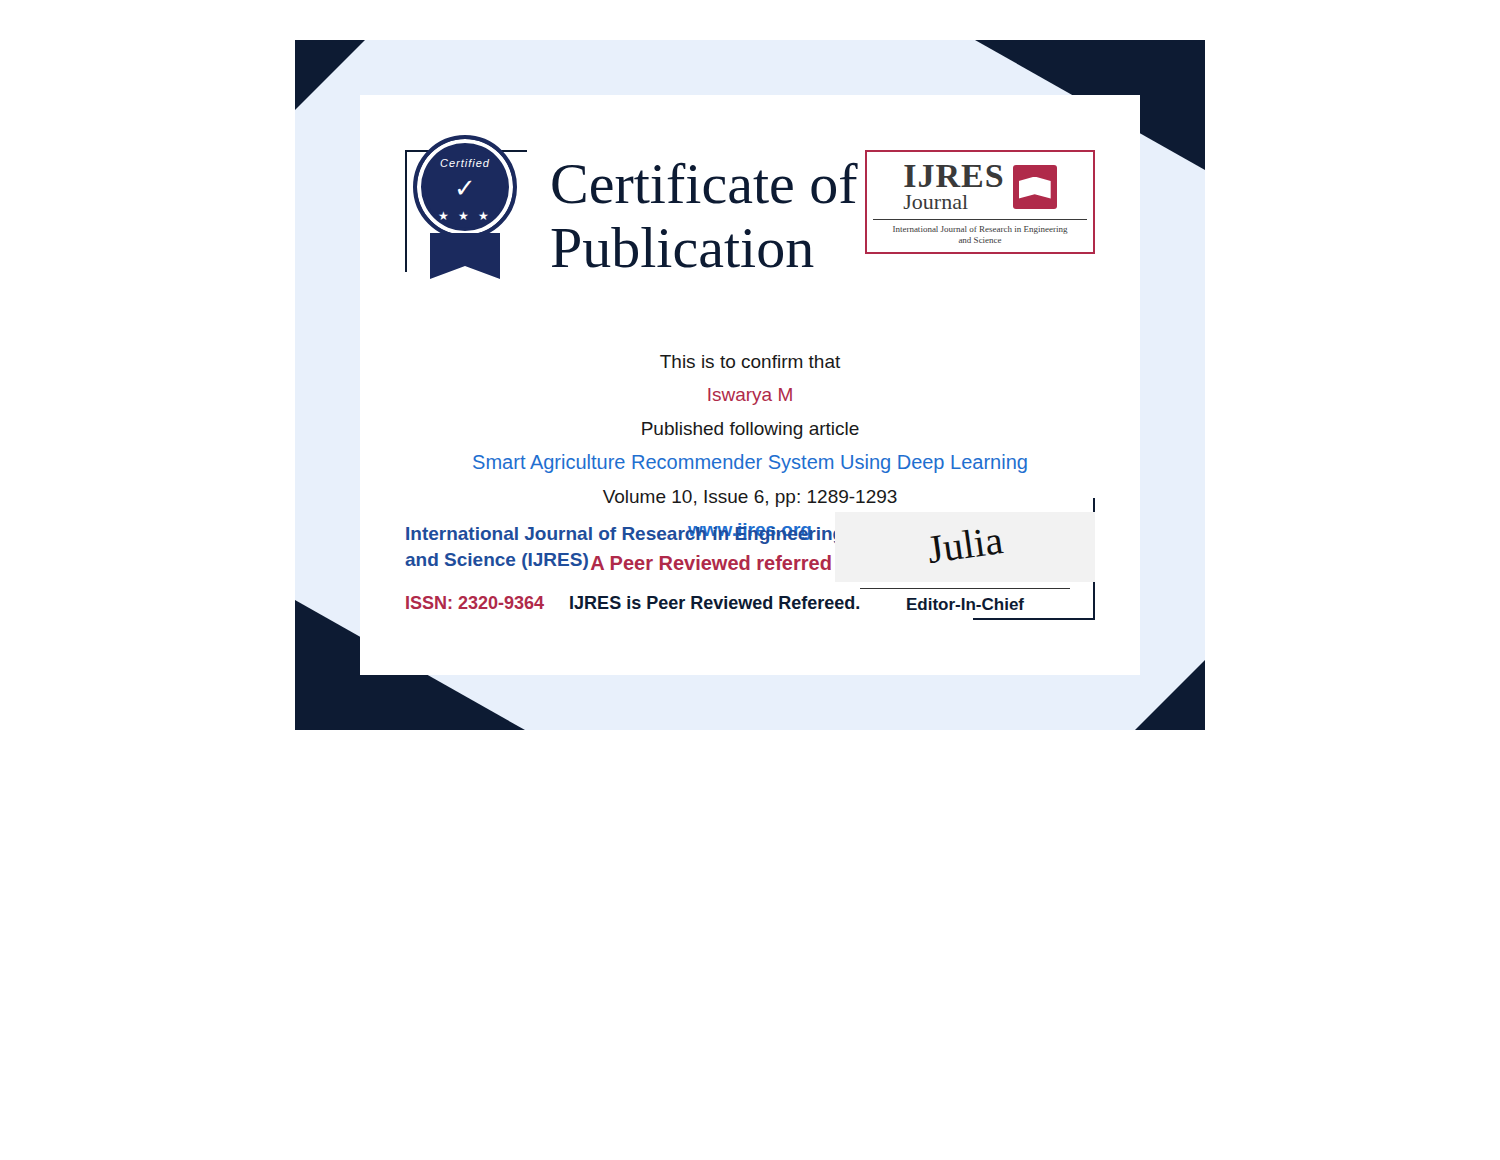Certified
✓
★ ★ ★
Certificate of
Publication
IJRES
Journal
International Journal of Research in Engineering
and Science
This is to confirm that
Iswarya M
Published following article
Smart Agriculture Recommender System Using Deep Learning
Volume 10, Issue 6, pp: 1289-1293
www.ijres.org
A Peer Reviewed referred Journal
International Journal of Research in Engineering and Science (IJRES)
ISSN: 2320-9364 IJRES is Peer Reviewed Refereed.
Julia
Editor-In-Chief